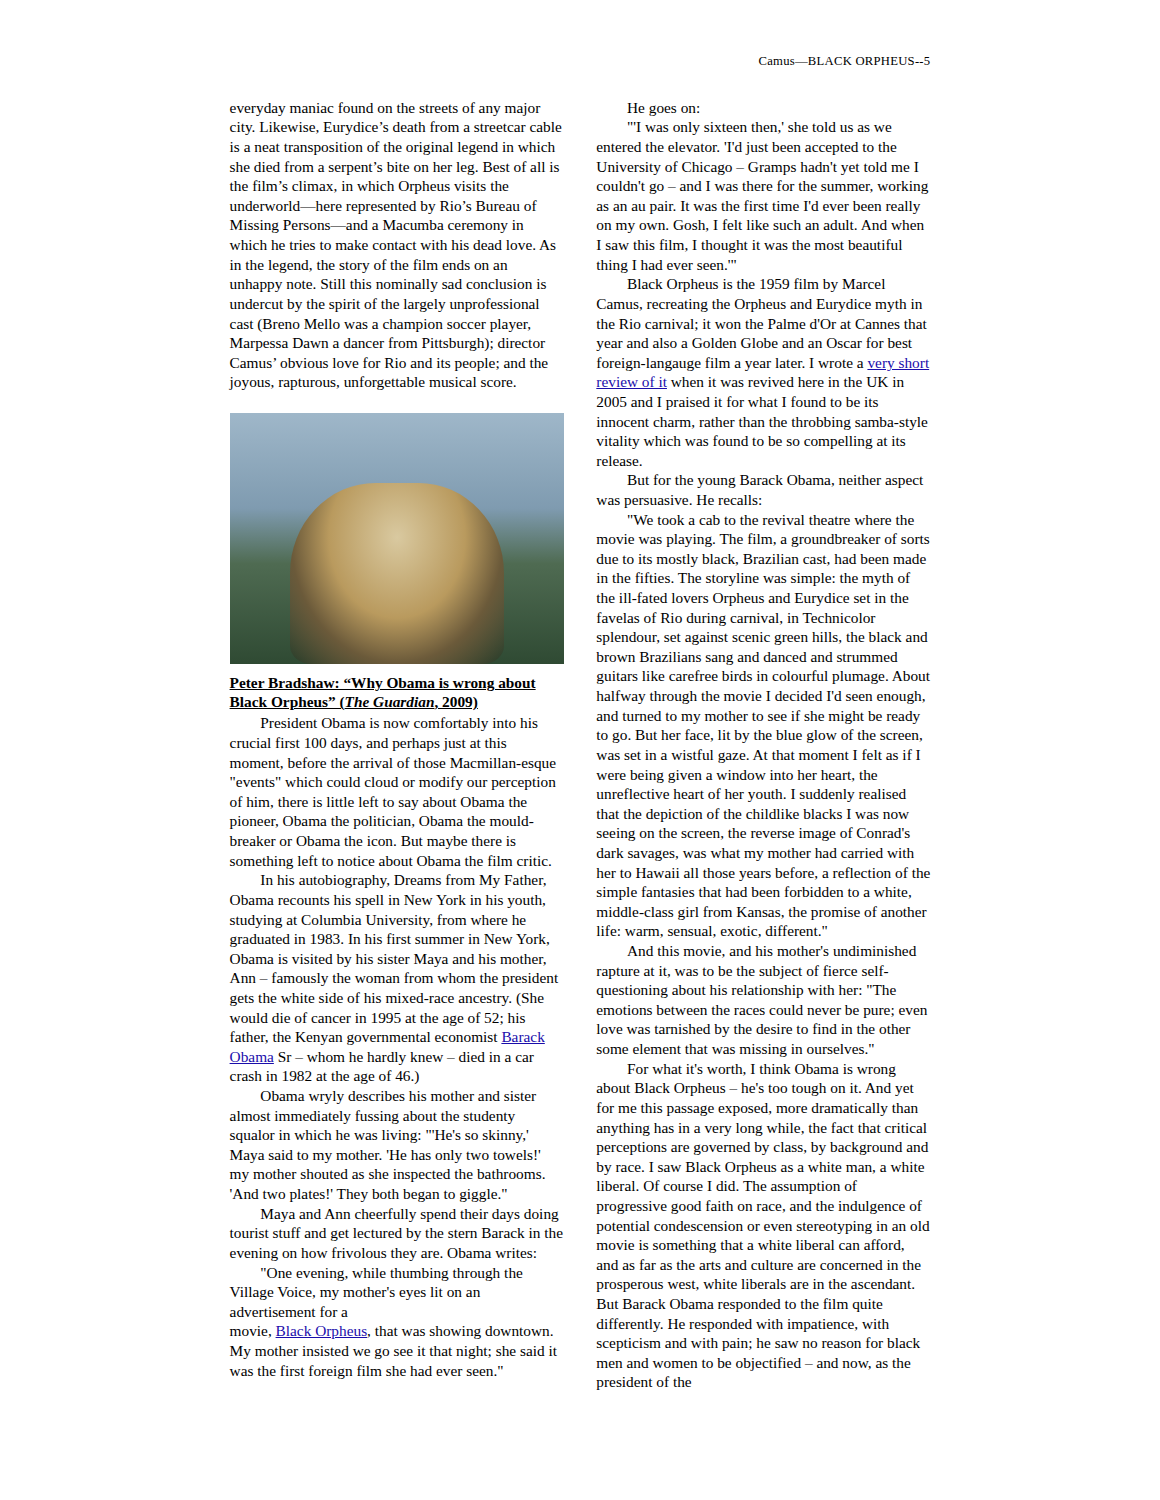Camus—BLACK ORPHEUS--5
everyday maniac found on the streets of any major city. Likewise, Eurydice’s death from a streetcar cable is a neat transposition of the original legend in which she died from a serpent’s bite on her leg. Best of all is the film’s climax, in which Orpheus visits the underworld—here represented by Rio’s Bureau of Missing Persons—and a Macumba ceremony in which he tries to make contact with his dead love. As in the legend, the story of the film ends on an unhappy note. Still this nominally sad conclusion is undercut by the spirit of the largely unprofessional cast (Breno Mello was a champion soccer player, Marpessa Dawn a dancer from Pittsburgh); director Camus’ obvious love for Rio and its people; and the joyous, rapturous, unforgettable musical score.
Peter Bradshaw: “Why Obama is wrong about Black Orpheus” (The Guardian, 2009)
President Obama is now comfortably into his crucial first 100 days, and perhaps just at this moment, before the arrival of those Macmillan-esque "events" which could cloud or modify our perception of him, there is little left to say about Obama the pioneer, Obama the politician, Obama the mould-breaker or Obama the icon. But maybe there is something left to notice about Obama the film critic.
In his autobiography, Dreams from My Father, Obama recounts his spell in New York in his youth, studying at Columbia University, from where he graduated in 1983. In his first summer in New York, Obama is visited by his sister Maya and his mother, Ann – famously the woman from whom the president gets the white side of his mixed-race ancestry. (She would die of cancer in 1995 at the age of 52; his father, the Kenyan governmental economist Barack Obama Sr – whom he hardly knew – died in a car crash in 1982 at the age of 46.)
Obama wryly describes his mother and sister almost immediately fussing about the studenty squalor in which he was living: "'He's so skinny,' Maya said to my mother. 'He has only two towels!' my mother shouted as she inspected the bathrooms. 'And two plates!' They both began to giggle."
Maya and Ann cheerfully spend their days doing tourist stuff and get lectured by the stern Barack in the evening on how frivolous they are. Obama writes:
"One evening, while thumbing through the Village Voice, my mother's eyes lit on an advertisement for a
movie, Black Orpheus, that was showing downtown. My mother insisted we go see it that night; she said it was the first foreign film she had ever seen."
He goes on:
"'I was only sixteen then,' she told us as we entered the elevator. 'I'd just been accepted to the University of Chicago – Gramps hadn't yet told me I couldn't go – and I was there for the summer, working as an au pair. It was the first time I'd ever been really on my own. Gosh, I felt like such an adult. And when I saw this film, I thought it was the most beautiful thing I had ever seen.'"
Black Orpheus is the 1959 film by Marcel Camus, recreating the Orpheus and Eurydice myth in the Rio carnival; it won the Palme d'Or at Cannes that year and also a Golden Globe and an Oscar for best foreign-langauge film a year later. I wrote a very short review of it when it was revived here in the UK in 2005 and I praised it for what I found to be its innocent charm, rather than the throbbing samba-style vitality which was found to be so compelling at its release.
But for the young Barack Obama, neither aspect was persuasive. He recalls:
"We took a cab to the revival theatre where the movie was playing. The film, a groundbreaker of sorts due to its mostly black, Brazilian cast, had been made in the fifties. The storyline was simple: the myth of the ill-fated lovers Orpheus and Eurydice set in the favelas of Rio during carnival, in Technicolor splendour, set against scenic green hills, the black and brown Brazilians sang and danced and strummed guitars like carefree birds in colourful plumage. About halfway through the movie I decided I'd seen enough, and turned to my mother to see if she might be ready to go. But her face, lit by the blue glow of the screen, was set in a wistful gaze. At that moment I felt as if I were being given a window into her heart, the unreflective heart of her youth. I suddenly realised that the depiction of the childlike blacks I was now seeing on the screen, the reverse image of Conrad's dark savages, was what my mother had carried with her to Hawaii all those years before, a reflection of the simple fantasies that had been forbidden to a white, middle-class girl from Kansas, the promise of another life: warm, sensual, exotic, different."
And this movie, and his mother's undiminished rapture at it, was to be the subject of fierce self-questioning about his relationship with her: "The emotions between the races could never be pure; even love was tarnished by the desire to find in the other some element that was missing in ourselves."
For what it's worth, I think Obama is wrong about Black Orpheus – he's too tough on it. And yet for me this passage exposed, more dramatically than anything has in a very long while, the fact that critical perceptions are governed by class, by background and by race. I saw Black Orpheus as a white man, a white liberal. Of course I did. The assumption of progressive good faith on race, and the indulgence of potential condescension or even stereotyping in an old movie is something that a white liberal can afford, and as far as the arts and culture are concerned in the prosperous west, white liberals are in the ascendant. But Barack Obama responded to the film quite differently. He responded with impatience, with scepticism and with pain; he saw no reason for black men and women to be objectified – and now, as the president of the